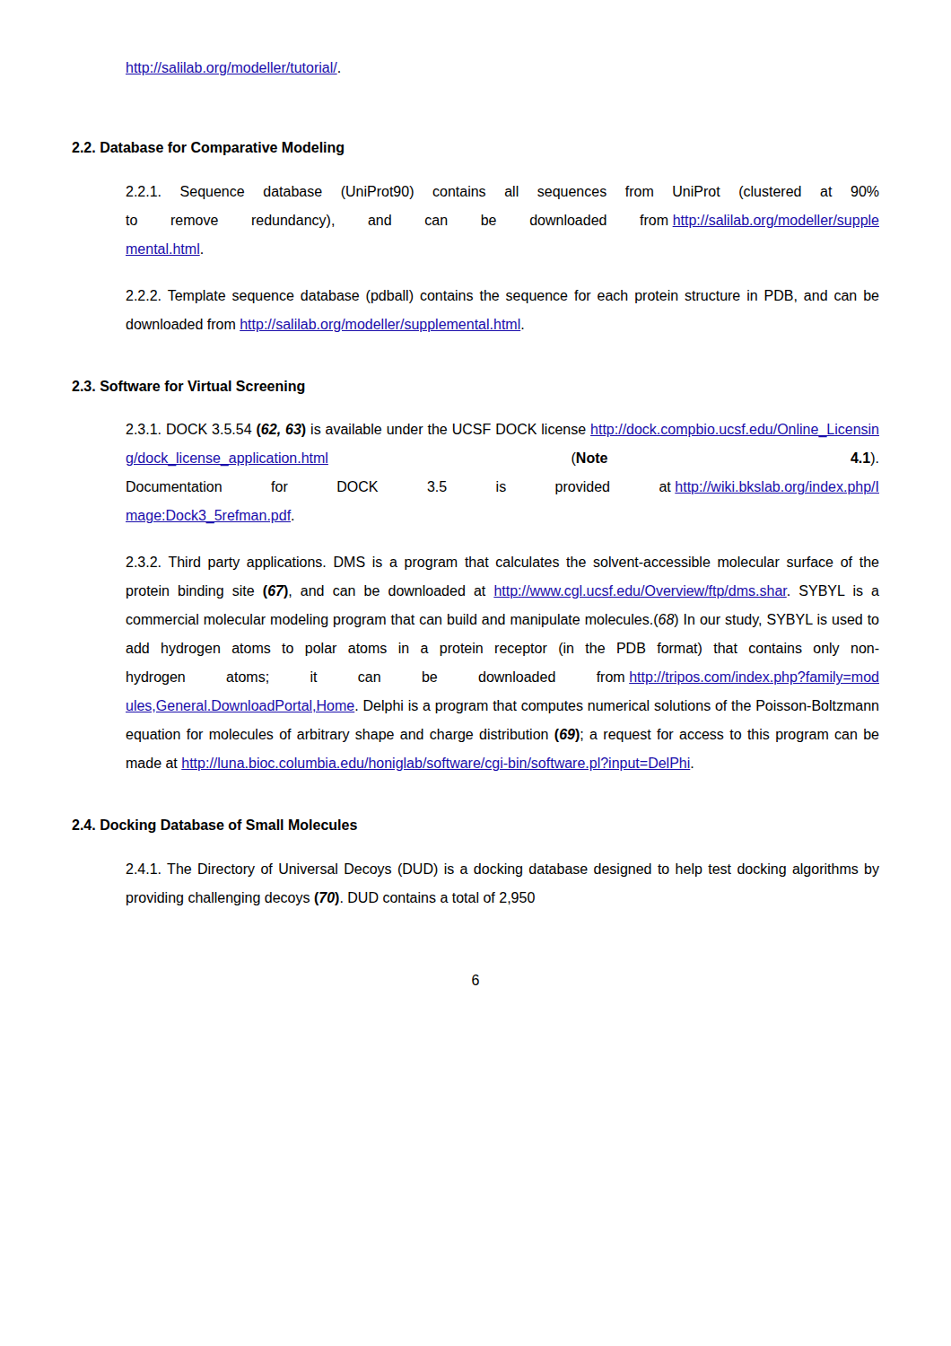http://salilab.org/modeller/tutorial/.
2.2. Database for Comparative Modeling
2.2.1. Sequence database (UniProt90) contains all sequences from UniProt (clustered at 90% to remove redundancy), and can be downloaded from http://salilab.org/modeller/supplemental.html.
2.2.2. Template sequence database (pdball) contains the sequence for each protein structure in PDB, and can be downloaded from http://salilab.org/modeller/supplemental.html.
2.3. Software for Virtual Screening
2.3.1. DOCK 3.5.54 (62, 63) is available under the UCSF DOCK license http://dock.compbio.ucsf.edu/Online_Licensing/dock_license_application.html (Note 4.1). Documentation for DOCK 3.5 is provided at http://wiki.bkslab.org/index.php/Image:Dock3_5refman.pdf.
2.3.2. Third party applications. DMS is a program that calculates the solvent-accessible molecular surface of the protein binding site (67), and can be downloaded at http://www.cgl.ucsf.edu/Overview/ftp/dms.shar. SYBYL is a commercial molecular modeling program that can build and manipulate molecules.(68) In our study, SYBYL is used to add hydrogen atoms to polar atoms in a protein receptor (in the PDB format) that contains only non-hydrogen atoms; it can be downloaded from http://tripos.com/index.php?family=modules,General.DownloadPortal,Home. Delphi is a program that computes numerical solutions of the Poisson-Boltzmann equation for molecules of arbitrary shape and charge distribution (69); a request for access to this program can be made at http://luna.bioc.columbia.edu/honiglab/software/cgi-bin/software.pl?input=DelPhi.
2.4. Docking Database of Small Molecules
2.4.1. The Directory of Universal Decoys (DUD) is a docking database designed to help test docking algorithms by providing challenging decoys (70). DUD contains a total of 2,950
6